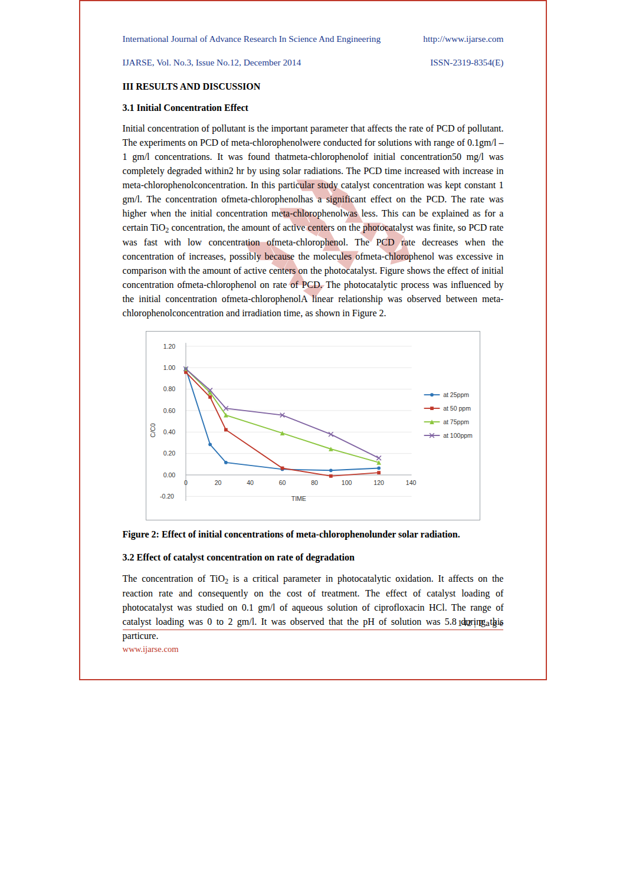International Journal of Advance Research In Science And Engineering
http://www.ijarse.com
IJARSE, Vol. No.3, Issue No.12, December 2014
ISSN-2319-8354(E)
III RESULTS AND DISCUSSION
3.1 Initial Concentration Effect
Initial concentration of pollutant is the important parameter that affects the rate of PCD of pollutant. The experiments on PCD of meta-chlorophenolwere conducted for solutions with range of 0.1gm/l – 1 gm/l concentrations. It was found thatmeta-chlorophenolof initial concentration50 mg/l was completely degraded within2 hr by using solar radiations. The PCD time increased with increase in meta-chlorophenolconcentration. In this particular study catalyst concentration was kept constant 1 gm/l. The concentration ofmeta-chlorophenolhas a significant effect on the PCD. The rate was higher when the initial concentration meta-chlorophenolwas less. This can be explained as for a certain TiO2 concentration, the amount of active centers on the photocatalyst was finite, so PCD rate was fast with low concentration ofmeta-chlorophenol. The PCD rate decreases when the concentration of increases, possibly because the molecules ofmeta-chlorophenol was excessive in comparison with the amount of active centers on the photocatalyst. Figure shows the effect of initial concentration ofmeta-chlorophenol on rate of PCD. The photocatalytic process was influenced by the initial concentration ofmeta-chlorophenolA linear relationship was observed between meta-chlorophenolconcentration and irradiation time, as shown in Figure 2.
1.20 1.00 0.80 0.60 0.40 0.20 0.00 -0.20 C/C0 0 20 40 60 80 100 120 140 TIME at 25ppm at 50 ppm at 75ppm at 100ppm
Figure 2: Effect of initial concentrations of meta-chlorophenolunder solar radiation.
3.2 Effect of catalyst concentration on rate of degradation
The concentration of TiO2 is a critical parameter in photocatalytic oxidation. It affects on the reaction rate and consequently on the cost of treatment. The effect of catalyst loading of photocatalyst was studied on 0.1 gm/l of aqueous solution of ciprofloxacin HCl. The range of catalyst loading was 0 to 2 gm/l. It was observed that the pH of solution was 5.8 during this particure.
142 | P a g e
www.ijarse.com